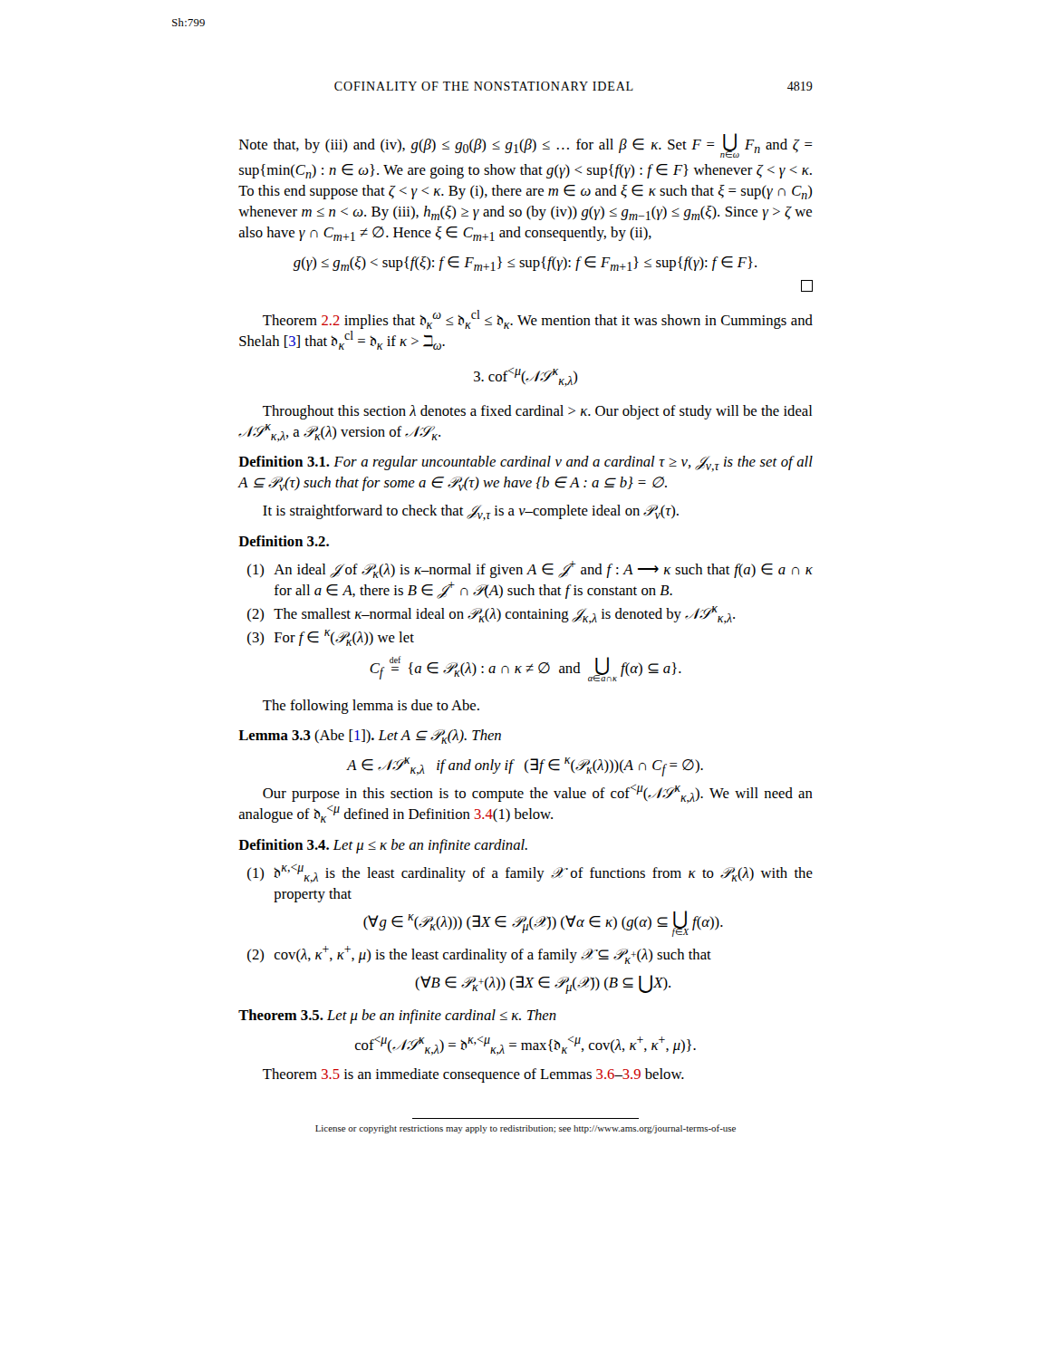Sh:799
COFINALITY OF THE NONSTATIONARY IDEAL 4819
Note that, by (iii) and (iv), g(β) ≤ g0(β) ≤ g1(β) ≤ … for all β ∈ κ. Set F = ⋃n∈ω Fn and ζ = sup{min(Cn) : n ∈ ω}. We are going to show that g(γ) < sup{f(γ) : f ∈ F} whenever ζ < γ < κ. To this end suppose that ζ < γ < κ. By (i), there are m ∈ ω and ξ ∈ κ such that ξ = sup(γ ∩ Cn) whenever m ≤ n < ω. By (iii), hm(ξ) ≥ γ and so (by (iv)) g(γ) ≤ gm−1(γ) ≤ gm(ξ). Since γ > ζ we also have γ ∩ Cm+1 ≠ ∅. Hence ξ ∈ Cm+1 and consequently, by (ii),
g(γ) ≤ gm(ξ) < sup{f(ξ): f ∈ Fm+1} ≤ sup{f(γ): f ∈ Fm+1} ≤ sup{f(γ): f ∈ F}.
Theorem 2.2 implies that 𝔡κω ≤ 𝔡κcl ≤ 𝔡κ. We mention that it was shown in Cummings and Shelah [3] that 𝔡κcl = 𝔡κ if κ > ℶω.
3. cof<μ(𝒩𝒮κκ,λ)
Throughout this section λ denotes a fixed cardinal > κ. Our object of study will be the ideal 𝒩𝒮κκ,λ, a 𝒫κ(λ) version of 𝒩𝒮κ.
Definition 3.1. For a regular uncountable cardinal ν and a cardinal τ ≥ ν, 𝒥ν,τ is the set of all A ⊆ 𝒫ν(τ) such that for some a ∈ 𝒫ν(τ) we have {b ∈ A : a ⊆ b} = ∅.
It is straightforward to check that 𝒥ν,τ is a ν–complete ideal on 𝒫ν(τ).
Definition 3.2.
(1) An ideal 𝒥 of 𝒫κ(λ) is κ–normal if given A ∈ 𝒥+ and f : A ⟶ κ such that f(a) ∈ a ∩ κ for all a ∈ A, there is B ∈ 𝒥+ ∩ 𝒫(A) such that f is constant on B.
(2) The smallest κ–normal ideal on 𝒫κ(λ) containing 𝒥κ,λ is denoted by 𝒩𝒮κκ,λ.
(3) For f ∈ κ(𝒫κ(λ)) we let
Cf def= {a ∈ 𝒫κ(λ) : a ∩ κ ≠ ∅ and ⋃α∈a∩κ f(α) ⊆ a}.
The following lemma is due to Abe.
Lemma 3.3 (Abe [1]). Let A ⊆ 𝒫κ(λ). Then
A ∈ 𝒩𝒮κκ,λ if and only if (∃f ∈ κ(𝒫κ(λ)))(A ∩ Cf = ∅).
Our purpose in this section is to compute the value of cof<μ(𝒩𝒮κκ,λ). We will need an analogue of 𝔡κ<μ defined in Definition 3.4(1) below.
Definition 3.4. Let μ ≤ κ be an infinite cardinal.
(1) 𝔡κ,<μκ,λ is the least cardinality of a family 𝒳 of functions from κ to 𝒫κ(λ) with the property that
(∀g ∈ κ(𝒫κ(λ))) (∃X ∈ 𝒫μ(𝒳)) (∀α ∈ κ) (g(α) ⊆ ⋃f∈X f(α)).
(2) cov(λ, κ+, κ+, μ) is the least cardinality of a family 𝒳 ⊆ 𝒫κ+(λ) such that
(∀B ∈ 𝒫κ+(λ)) (∃X ∈ 𝒫μ(𝒳)) (B ⊆ ⋃X).
Theorem 3.5. Let μ be an infinite cardinal ≤ κ. Then
cof<μ(𝒩𝒮κκ,λ) = 𝔡κ,<μκ,λ = max{𝔡κ<μ, cov(λ, κ+, κ+, μ)}.
Theorem 3.5 is an immediate consequence of Lemmas 3.6–3.9 below.
License or copyright restrictions may apply to redistribution; see http://www.ams.org/journal-terms-of-use